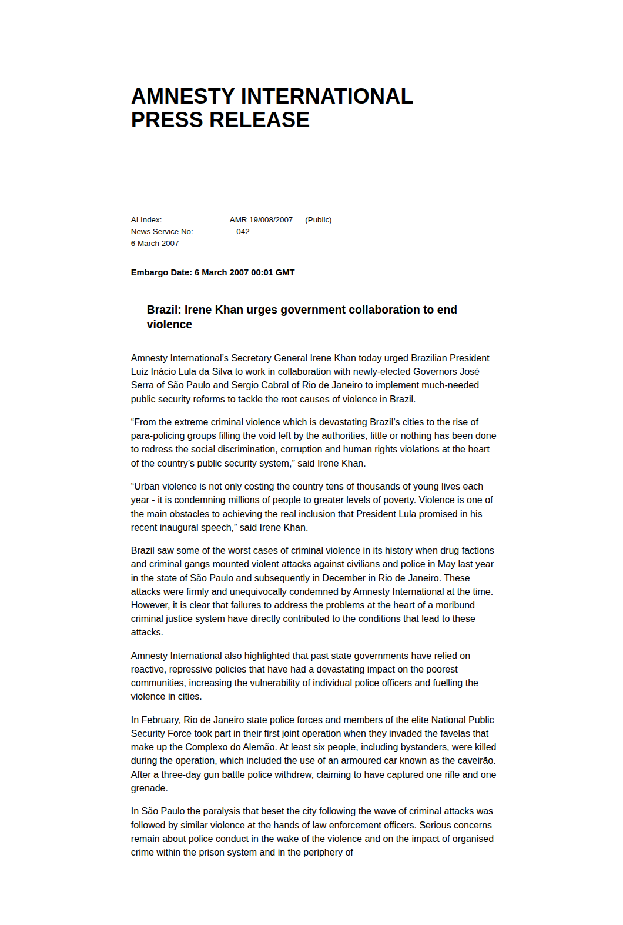AMNESTY INTERNATIONAL
PRESS RELEASE
| AI Index: | AMR 19/008/2007 (Public) |
| News Service No: | 042 |
| 6 March 2007 | |
Embargo Date: 6 March 2007 00:01 GMT
Brazil: Irene Khan urges government collaboration to end violence
Amnesty International’s Secretary General Irene Khan today urged Brazilian President Luiz Inácio Lula da Silva to work in collaboration with newly-elected Governors José Serra of São Paulo and Sergio Cabral of Rio de Janeiro to implement much-needed public security reforms to tackle the root causes of violence in Brazil.
“From the extreme criminal violence which is devastating Brazil’s cities to the rise of para-policing groups filling the void left by the authorities, little or nothing has been done to redress the social discrimination, corruption and human rights violations at the heart of the country’s public security system,” said Irene Khan.
“Urban violence is not only costing the country tens of thousands of young lives each year - it is condemning millions of people to greater levels of poverty. Violence is one of the main obstacles to achieving the real inclusion that President Lula promised in his recent inaugural speech,” said Irene Khan.
Brazil saw some of the worst cases of criminal violence in its history when drug factions and criminal gangs mounted violent attacks against civilians and police in May last year in the state of São Paulo and subsequently in December in Rio de Janeiro. These attacks were firmly and unequivocally condemned by Amnesty International at the time. However, it is clear that failures to address the problems at the heart of a moribund criminal justice system have directly contributed to the conditions that lead to these attacks.
Amnesty International also highlighted that past state governments have relied on reactive, repressive policies that have had a devastating impact on the poorest communities, increasing the vulnerability of individual police officers and fuelling the violence in cities.
In February, Rio de Janeiro state police forces and members of the elite National Public Security Force took part in their first joint operation when they invaded the favelas that make up the Complexo do Alemão. At least six people, including bystanders, were killed during the operation, which included the use of an armoured car known as the caveirão. After a three-day gun battle police withdrew, claiming to have captured one rifle and one grenade.
In São Paulo the paralysis that beset the city following the wave of criminal attacks was followed by similar violence at the hands of law enforcement officers. Serious concerns remain about police conduct in the wake of the violence and on the impact of organised crime within the prison system and in the periphery of